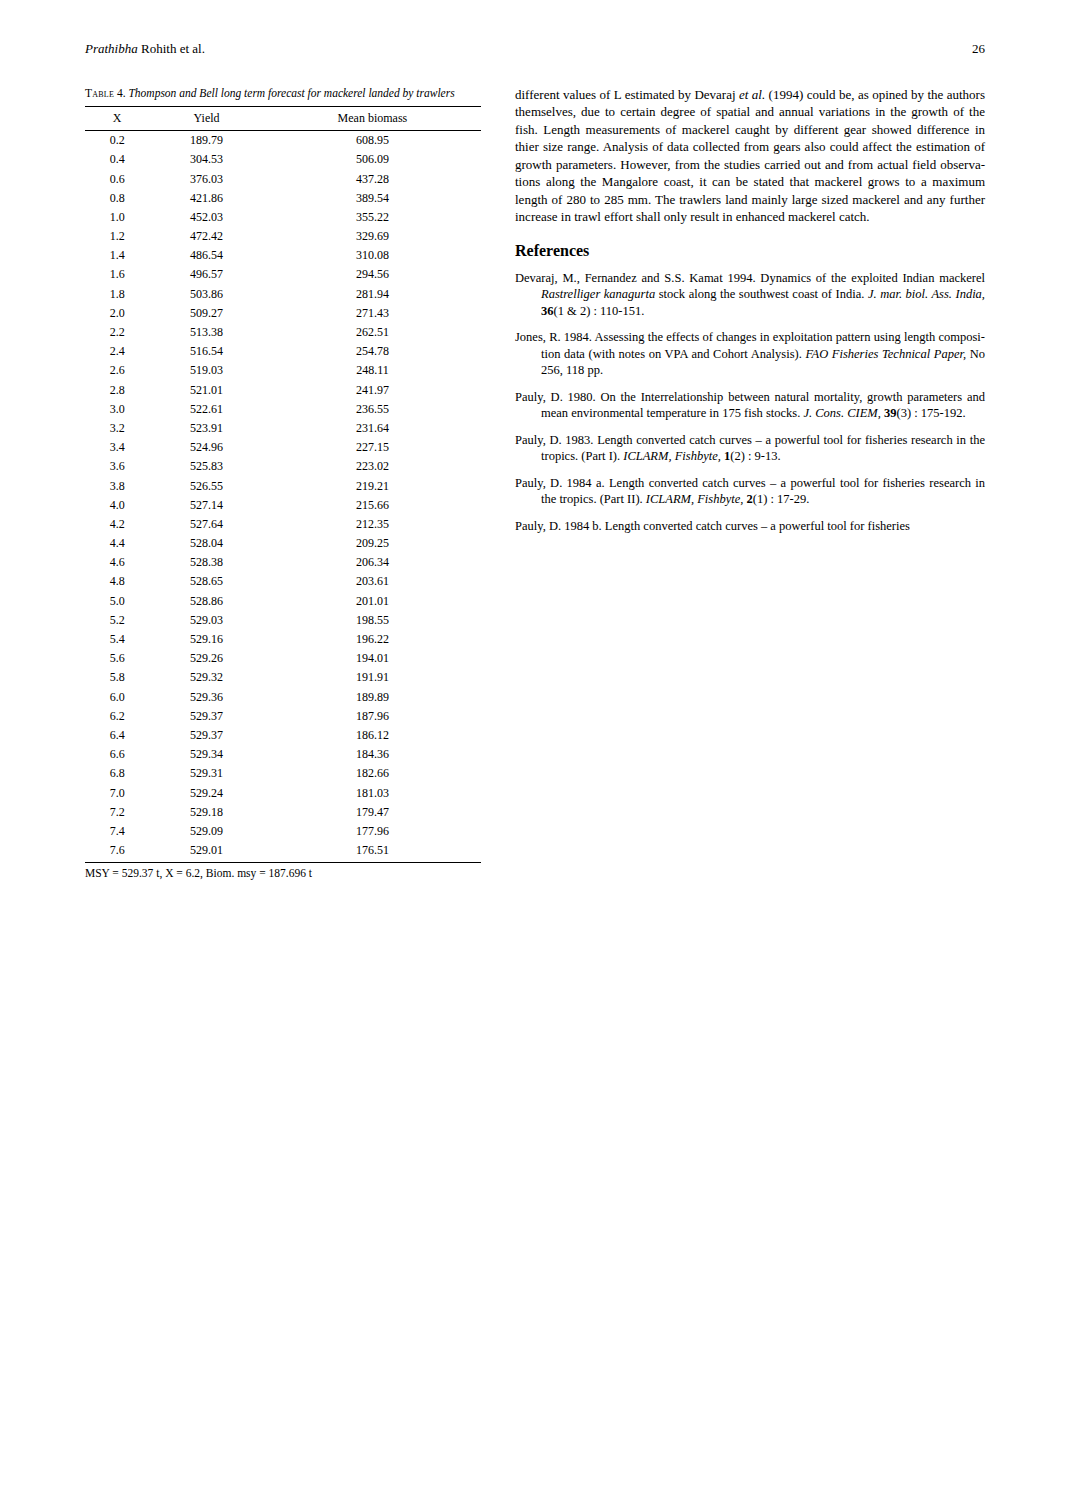Prathibha Rohith et al.
26
Table 4. Thompson and Bell long term forecast for mackerel landed by trawlers
| X | Yield | Mean biomass |
| --- | --- | --- |
| 0.2 | 189.79 | 608.95 |
| 0.4 | 304.53 | 506.09 |
| 0.6 | 376.03 | 437.28 |
| 0.8 | 421.86 | 389.54 |
| 1.0 | 452.03 | 355.22 |
| 1.2 | 472.42 | 329.69 |
| 1.4 | 486.54 | 310.08 |
| 1.6 | 496.57 | 294.56 |
| 1.8 | 503.86 | 281.94 |
| 2.0 | 509.27 | 271.43 |
| 2.2 | 513.38 | 262.51 |
| 2.4 | 516.54 | 254.78 |
| 2.6 | 519.03 | 248.11 |
| 2.8 | 521.01 | 241.97 |
| 3.0 | 522.61 | 236.55 |
| 3.2 | 523.91 | 231.64 |
| 3.4 | 524.96 | 227.15 |
| 3.6 | 525.83 | 223.02 |
| 3.8 | 526.55 | 219.21 |
| 4.0 | 527.14 | 215.66 |
| 4.2 | 527.64 | 212.35 |
| 4.4 | 528.04 | 209.25 |
| 4.6 | 528.38 | 206.34 |
| 4.8 | 528.65 | 203.61 |
| 5.0 | 528.86 | 201.01 |
| 5.2 | 529.03 | 198.55 |
| 5.4 | 529.16 | 196.22 |
| 5.6 | 529.26 | 194.01 |
| 5.8 | 529.32 | 191.91 |
| 6.0 | 529.36 | 189.89 |
| 6.2 | 529.37 | 187.96 |
| 6.4 | 529.37 | 186.12 |
| 6.6 | 529.34 | 184.36 |
| 6.8 | 529.31 | 182.66 |
| 7.0 | 529.24 | 181.03 |
| 7.2 | 529.18 | 179.47 |
| 7.4 | 529.09 | 177.96 |
| 7.6 | 529.01 | 176.51 |
MSY = 529.37 t, X = 6.2, Biom. msy = 187.696 t
different values of L estimated by Devaraj et al. (1994) could be, as opined by the authors themselves, due to certain degree of spatial and annual variations in the growth of the fish. Length measurements of mackerel caught by different gear showed difference in thier size range. Analysis of data collected from gears also could affect the estimation of growth parameters. However, from the studies carried out and from actual field observations along the Mangalore coast, it can be stated that mackerel grows to a maximum length of 280 to 285 mm. The trawlers land mainly large sized mackerel and any further increase in trawl effort shall only result in enhanced mackerel catch.
References
Devaraj, M., Fernandez and S.S. Kamat 1994. Dynamics of the exploited Indian mackerel Rastrelliger kanagurta stock along the southwest coast of India. J. mar. biol. Ass. India, 36(1 & 2) : 110-151.
Jones, R. 1984. Assessing the effects of changes in exploitation pattern using length composition data (with notes on VPA and Cohort Analysis). FAO Fisheries Technical Paper, No 256, 118 pp.
Pauly, D. 1980. On the Interrelationship between natural mortality, growth parameters and mean environmental temperature in 175 fish stocks. J. Cons. CIEM, 39(3) : 175-192.
Pauly, D. 1983. Length converted catch curves – a powerful tool for fisheries research in the tropics. (Part I). ICLARM, Fishbyte, 1(2) : 9-13.
Pauly, D. 1984 a. Length converted catch curves – a powerful tool for fisheries research in the tropics. (Part II). ICLARM, Fishbyte, 2(1) : 17-29.
Pauly, D. 1984 b. Length converted catch curves – a powerful tool for fisheries